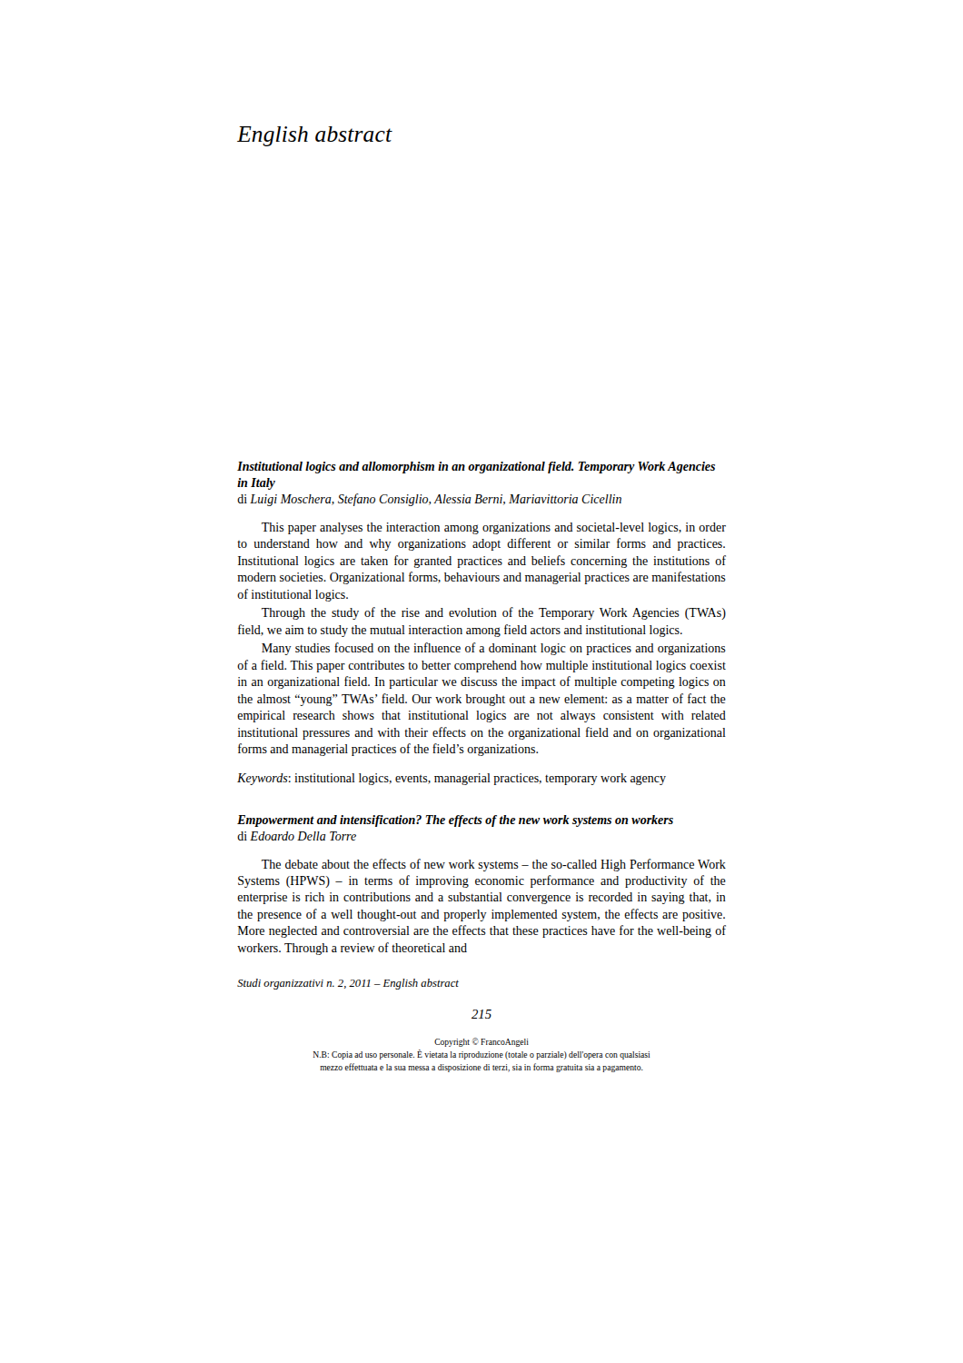English abstract
Institutional logics and allomorphism in an organizational field. Temporary Work Agencies in Italy
di Luigi Moschera, Stefano Consiglio, Alessia Berni, Mariavittoria Cicellin
This paper analyses the interaction among organizations and societal-level logics, in order to understand how and why organizations adopt different or similar forms and practices. Institutional logics are taken for granted practices and beliefs concerning the institutions of modern societies. Organizational forms, behaviours and managerial practices are manifestations of institutional logics.
Through the study of the rise and evolution of the Temporary Work Agencies (TWAs) field, we aim to study the mutual interaction among field actors and institutional logics.
Many studies focused on the influence of a dominant logic on practices and organizations of a field. This paper contributes to better comprehend how multiple institutional logics coexist in an organizational field. In particular we discuss the impact of multiple competing logics on the almost “young” TWAs’ field. Our work brought out a new element: as a matter of fact the empirical research shows that institutional logics are not always consistent with related institutional pressures and with their effects on the organizational field and on organizational forms and managerial practices of the field’s organizations.
Keywords: institutional logics, events, managerial practices, temporary work agency
Empowerment and intensification? The effects of the new work systems on workers
di Edoardo Della Torre
The debate about the effects of new work systems – the so-called High Performance Work Systems (HPWS) – in terms of improving economic performance and productivity of the enterprise is rich in contributions and a substantial convergence is recorded in saying that, in the presence of a well thought-out and properly implemented system, the effects are positive. More neglected and controversial are the effects that these practices have for the well-being of workers. Through a review of theoretical and
Studi organizzativi n. 2, 2011 – English abstract
215
Copyright © FrancoAngeli
N.B: Copia ad uso personale. È vietata la riproduzione (totale o parziale) dell'opera con qualsiasi
mezzo effettuata e la sua messa a disposizione di terzi, sia in forma gratuita sia a pagamento.